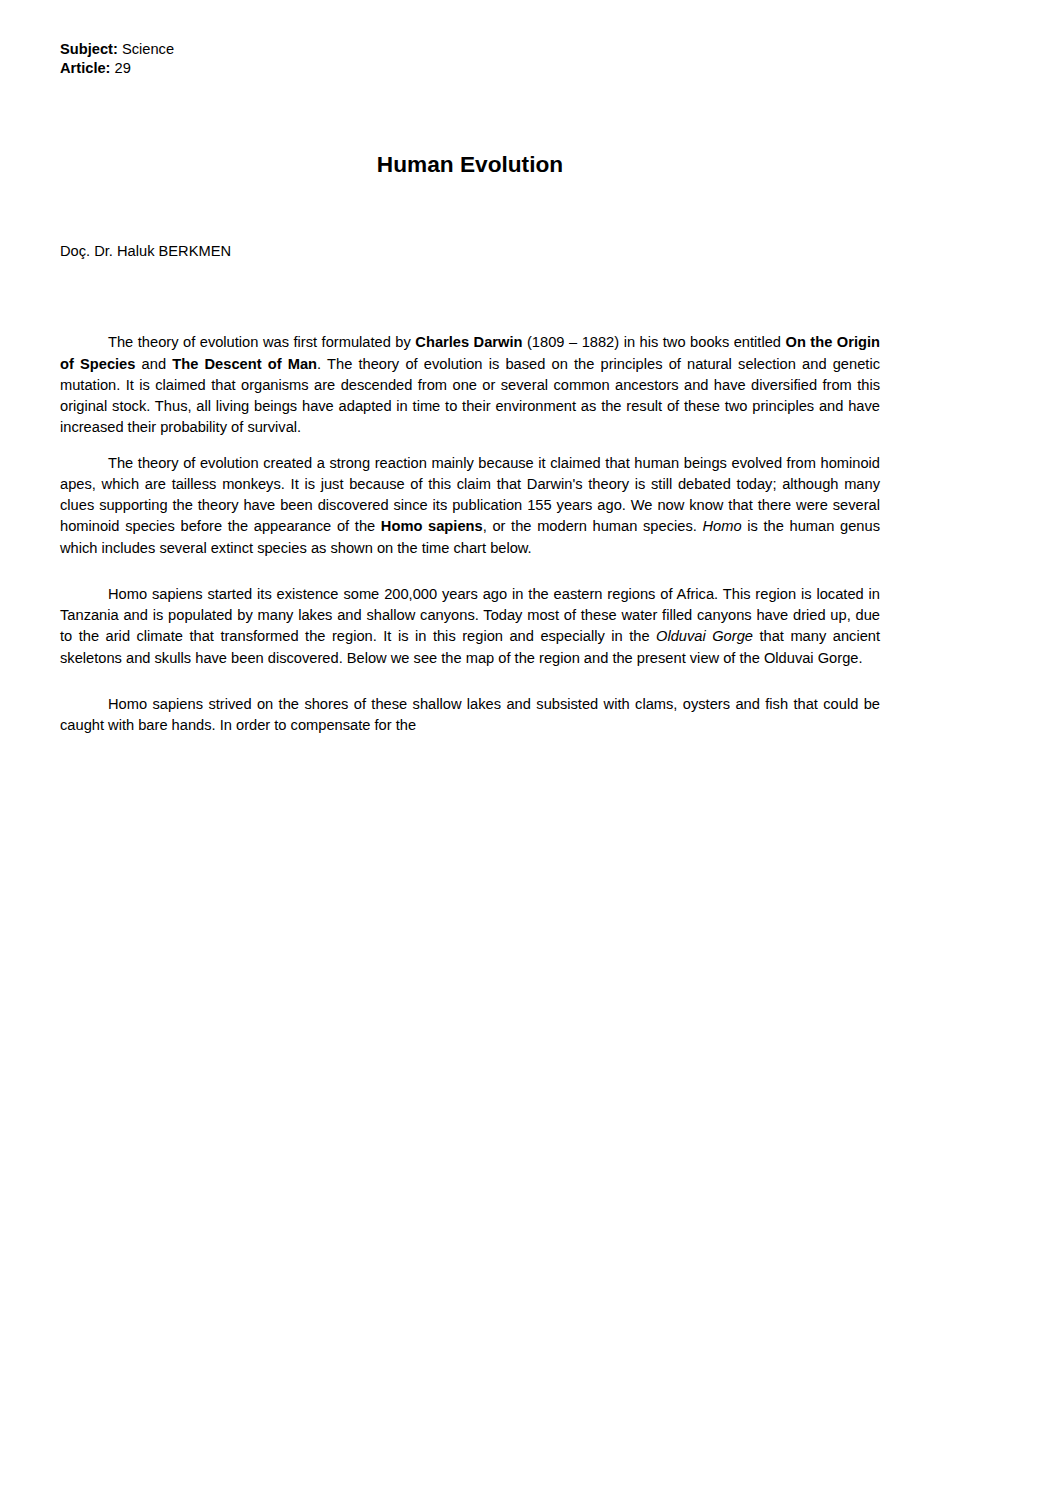Subject: Science
Article: 29
Human Evolution
Doç. Dr. Haluk BERKMEN
The theory of evolution was first formulated by Charles Darwin (1809 – 1882) in his two books entitled On the Origin of Species and The Descent of Man. The theory of evolution is based on the principles of natural selection and genetic mutation. It is claimed that organisms are descended from one or several common ancestors and have diversified from this original stock. Thus, all living beings have adapted in time to their environment as the result of these two principles and have increased their probability of survival.
The theory of evolution created a strong reaction mainly because it claimed that human beings evolved from hominoid apes, which are tailless monkeys. It is just because of this claim that Darwin's theory is still debated today; although many clues supporting the theory have been discovered since its publication 155 years ago. We now know that there were several hominoid species before the appearance of the Homo sapiens, or the modern human species. Homo is the human genus which includes several extinct species as shown on the time chart below.
Homo sapiens started its existence some 200,000 years ago in the eastern regions of Africa. This region is located in Tanzania and is populated by many lakes and shallow canyons. Today most of these water filled canyons have dried up, due to the arid climate that transformed the region. It is in this region and especially in the Olduvai Gorge that many ancient skeletons and skulls have been discovered. Below we see the map of the region and the present view of the Olduvai Gorge.
Homo sapiens strived on the shores of these shallow lakes and subsisted with clams, oysters and fish that could be caught with bare hands. In order to compensate for the